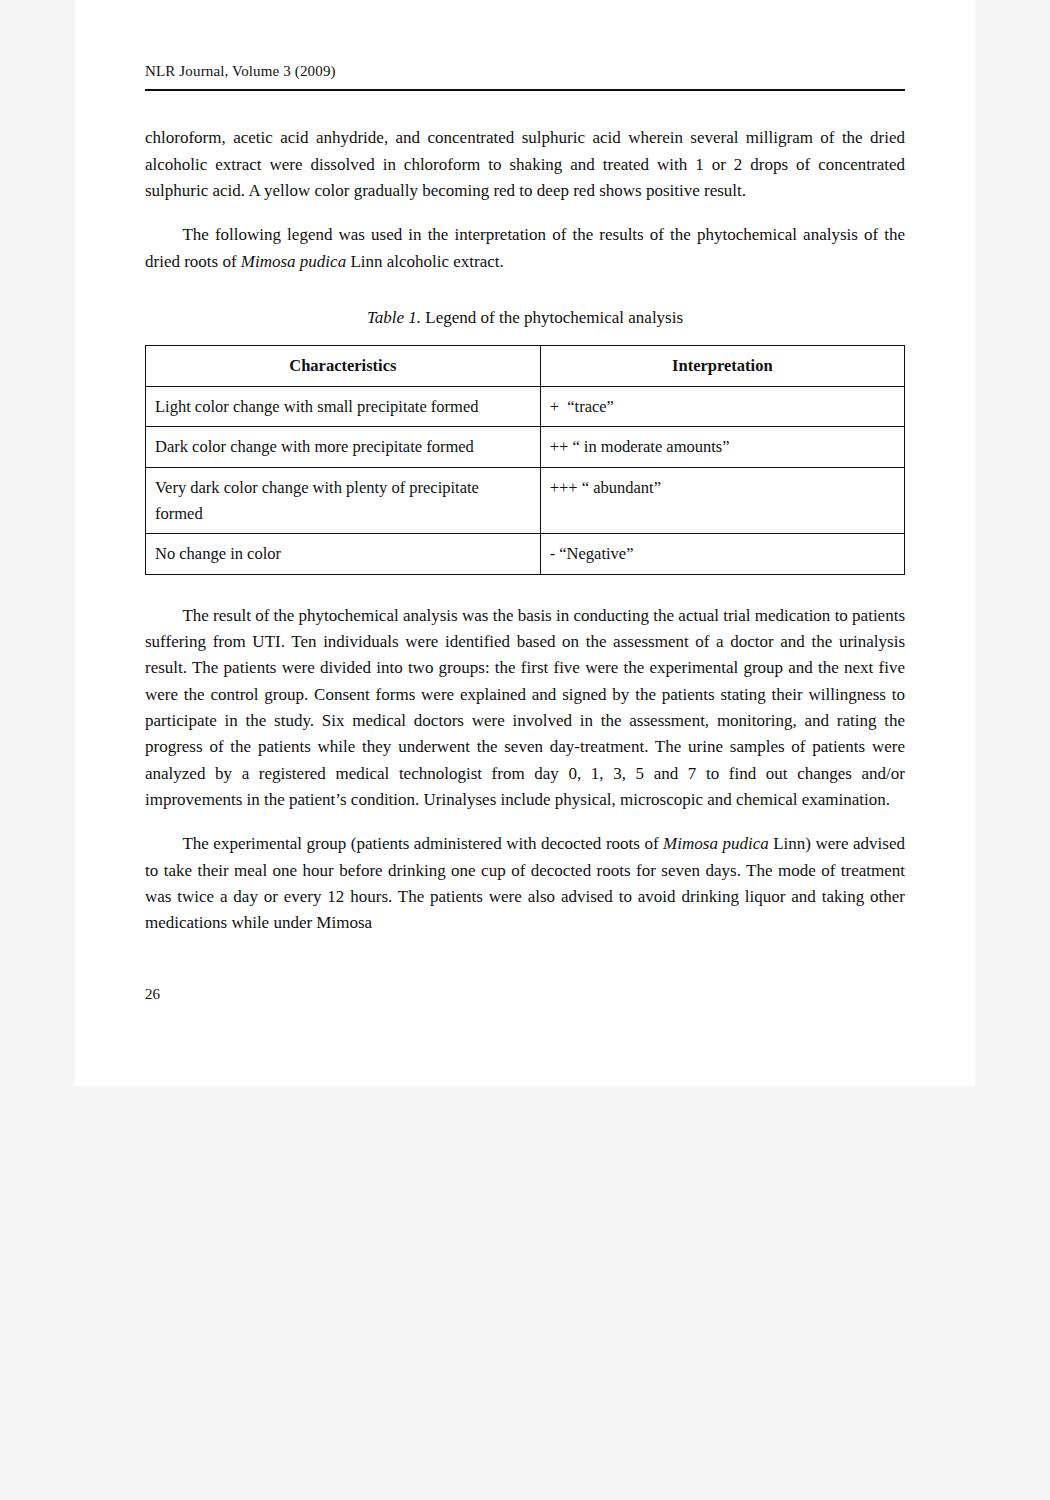NLR Journal, Volume 3 (2009)
chloroform, acetic acid anhydride, and concentrated sulphuric acid wherein several milligram of the dried alcoholic extract were dissolved in chloroform to shaking and treated with 1 or 2 drops of concentrated sulphuric acid. A yellow color gradually becoming red to deep red shows positive result.
The following legend was used in the interpretation of the results of the phytochemical analysis of the dried roots of Mimosa pudica Linn alcoholic extract.
Table 1. Legend of the phytochemical analysis
| Characteristics | Interpretation |
| --- | --- |
| Light color change with small precipitate formed | + “trace” |
| Dark color change with more precipitate formed | ++ “ in moderate amounts” |
| Very dark color change with plenty of precipitate formed | +++ “ abundant” |
| No change in color | - “Negative” |
The result of the phytochemical analysis was the basis in conducting the actual trial medication to patients suffering from UTI. Ten individuals were identified based on the assessment of a doctor and the urinalysis result. The patients were divided into two groups: the first five were the experimental group and the next five were the control group. Consent forms were explained and signed by the patients stating their willingness to participate in the study. Six medical doctors were involved in the assessment, monitoring, and rating the progress of the patients while they underwent the seven day-treatment. The urine samples of patients were analyzed by a registered medical technologist from day 0, 1, 3, 5 and 7 to find out changes and/or improvements in the patient’s condition. Urinalyses include physical, microscopic and chemical examination.
The experimental group (patients administered with decocted roots of Mimosa pudica Linn) were advised to take their meal one hour before drinking one cup of decocted roots for seven days. The mode of treatment was twice a day or every 12 hours. The patients were also advised to avoid drinking liquor and taking other medications while under Mimosa
26